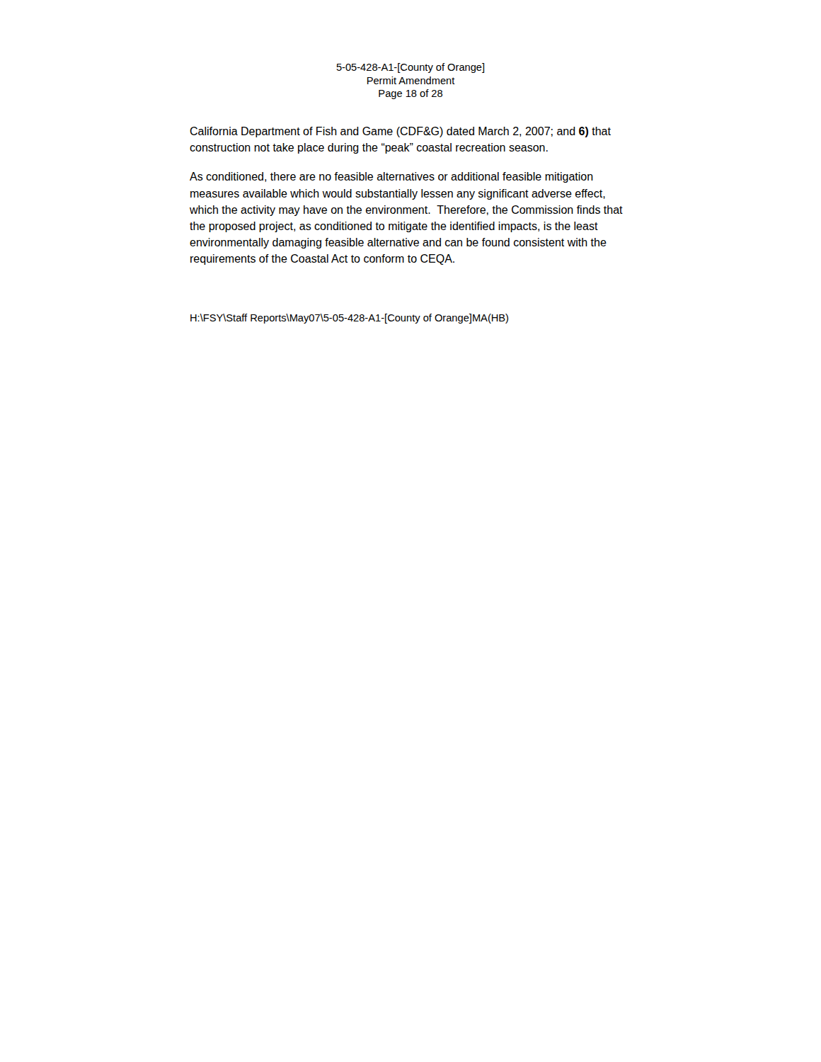5-05-428-A1-[County of Orange]
Permit Amendment
Page 18 of 28
California Department of Fish and Game (CDF&G) dated March 2, 2007; and 6) that construction not take place during the “peak” coastal recreation season.
As conditioned, there are no feasible alternatives or additional feasible mitigation measures available which would substantially lessen any significant adverse effect, which the activity may have on the environment. Therefore, the Commission finds that the proposed project, as conditioned to mitigate the identified impacts, is the least environmentally damaging feasible alternative and can be found consistent with the requirements of the Coastal Act to conform to CEQA.
H:\FSY\Staff Reports\May07\5-05-428-A1-[County of Orange]MA(HB)